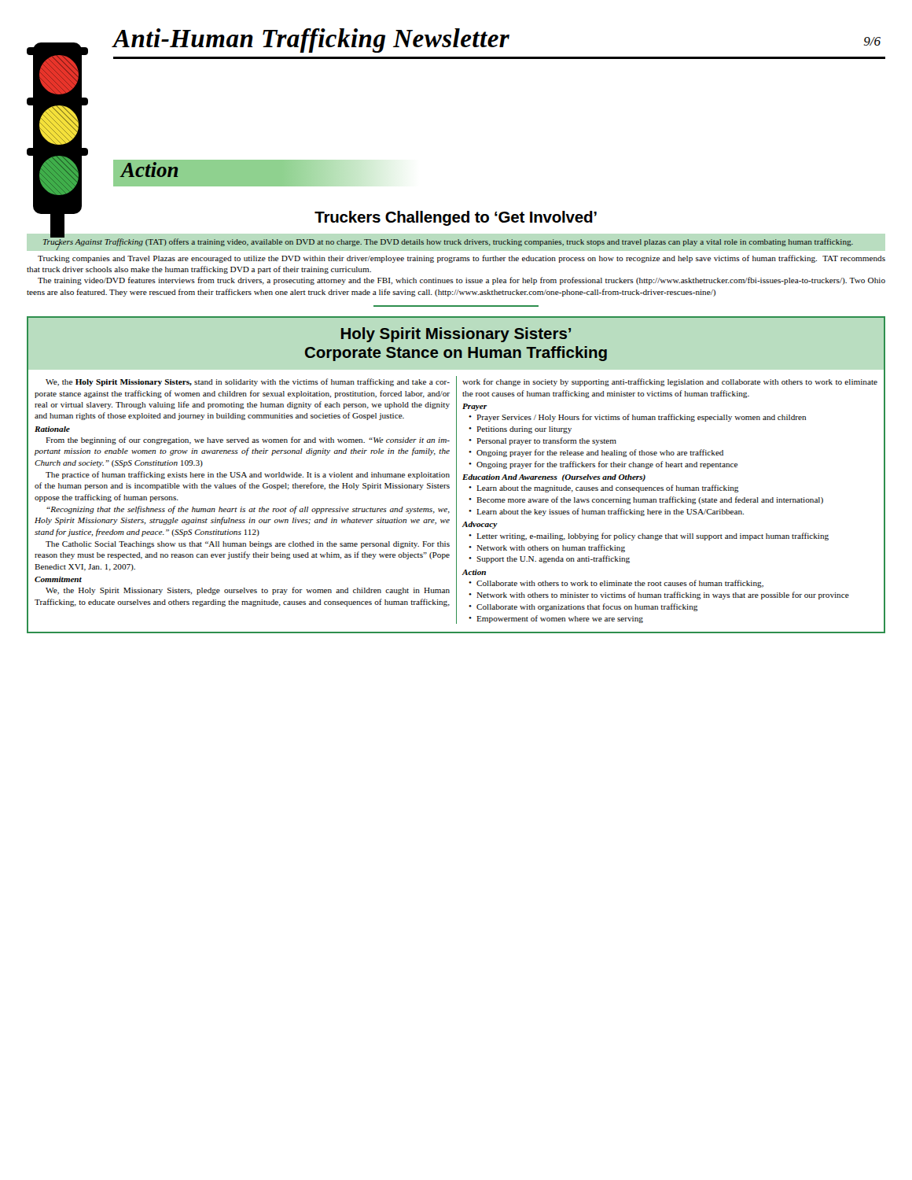7
Anti-Human Trafficking Newsletter 9/6
Action
Truckers Challenged to ‘Get Involved’
Truckers Against Trafficking (TAT) offers a training video, available on DVD at no charge. The DVD details how truck drivers, trucking companies, truck stops and travel plazas can play a vital role in combating human trafficking.
Trucking companies and Travel Plazas are encouraged to utilize the DVD within their driver/employee training programs to further the education process on how to recognize and help save victims of human trafficking. TAT recommends that truck driver schools also make the human trafficking DVD a part of their training curriculum.
The training video/DVD features interviews from truck drivers, a prosecuting attorney and the FBI, which continues to issue a plea for help from professional truckers (http://www.askthetrucker.com/fbi-issues-plea-to-truckers/). Two Ohio teens are also featured. They were rescued from their traffickers when one alert truck driver made a life saving call. (http://www.askthetrucker.com/one-phone-call-from-truck-driver-rescues-nine/)
Holy Spirit Missionary Sisters’
Corporate Stance on Human Trafficking
We, the Holy Spirit Missionary Sisters, stand in solidarity with the victims of human trafficking and take a corporate stance against the trafficking of women and children for sexual exploitation, prostitution, forced labor, and/or real or virtual slavery. Through valuing life and promoting the human dignity of each person, we uphold the dignity and human rights of those exploited and journey in building communities and societies of Gospel justice.
Rationale
From the beginning of our congregation, we have served as women for and with women. “We consider it an important mission to enable women to grow in awareness of their personal dignity and their role in the family, the Church and society.” (SSpS Constitution 109.3)
The practice of human trafficking exists here in the USA and worldwide. It is a violent and inhumane exploitation of the human person and is incompatible with the values of the Gospel; therefore, the Holy Spirit Missionary Sisters oppose the trafficking of human persons.
“Recognizing that the selfishness of the human heart is at the root of all oppressive structures and systems, we, Holy Spirit Missionary Sisters, struggle against sinfulness in our own lives; and in whatever situation we are, we stand for justice, freedom and peace.” (SSpS Constitutions 112)
The Catholic Social Teachings show us that “All human beings are clothed in the same personal dignity. For this reason they must be respected, and no reason can ever justify their being used at whim, as if they were objects” (Pope Benedict XVI, Jan. 1, 2007).
Commitment
We, the Holy Spirit Missionary Sisters, pledge ourselves to pray for women and children caught in Human Trafficking, to educate ourselves and others regarding the magnitude, causes and consequences of human trafficking, work for change in society by supporting anti-trafficking legislation and collaborate with others to work to eliminate the root causes of human trafficking and minister to victims of human trafficking.
Prayer
Prayer Services / Holy Hours for victims of human trafficking especially women and children
Petitions during our liturgy
Personal prayer to transform the system
Ongoing prayer for the release and healing of those who are trafficked
Ongoing prayer for the traffickers for their change of heart and repentance
Education And Awareness (Ourselves and Others)
Learn about the magnitude, causes and consequences of human trafficking
Become more aware of the laws concerning human trafficking (state and federal and international)
Learn about the key issues of human trafficking here in the USA/Caribbean.
Advocacy
Letter writing, e-mailing, lobbying for policy change that will support and impact human trafficking
Network with others on human trafficking
Support the U.N. agenda on anti-trafficking
Action
Collaborate with others to work to eliminate the root causes of human trafficking,
Network with others to minister to victims of human trafficking in ways that are possible for our province
Collaborate with organizations that focus on human trafficking
Empowerment of women where we are serving